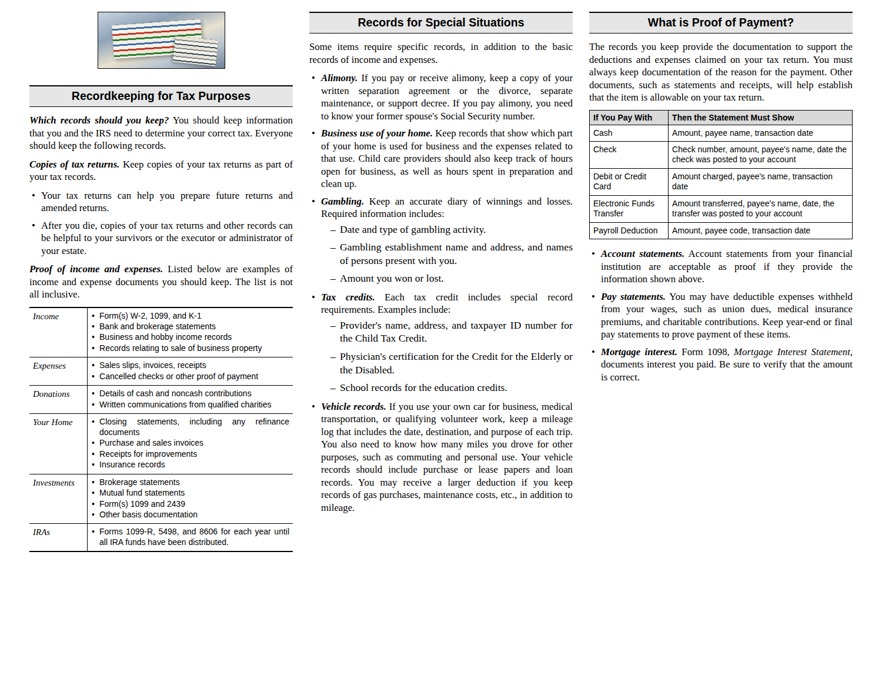Recordkeeping for Tax Purposes
Which records should you keep? You should keep information that you and the IRS need to determine your correct tax. Everyone should keep the following records.
Copies of tax returns. Keep copies of your tax returns as part of your tax records.
Your tax returns can help you prepare future returns and amended returns.
After you die, copies of your tax returns and other records can be helpful to your survivors or the executor or administrator of your estate.
Proof of income and expenses. Listed below are examples of income and expense documents you should keep. The list is not all inclusive.
| Income | Form(s) W-2, 1099, and K-1 Bank and brokerage statements Business and hobby income records Records relating to sale of business property |
| Expenses | Sales slips, invoices, receipts Cancelled checks or other proof of payment |
| Donations | Details of cash and noncash contributions Written communications from qualified charities |
| Your Home | Closing statements, including any refinance documents Purchase and sales invoices Receipts for improvements Insurance records |
| Investments | Brokerage statements Mutual fund statements Form(s) 1099 and 2439 Other basis documentation |
| IRAs | Forms 1099-R, 5498, and 8606 for each year until all IRA funds have been distributed. |
Records for Special Situations
Some items require specific records, in addition to the basic records of income and expenses.
Alimony. If you pay or receive alimony, keep a copy of your written separation agreement or the divorce, separate maintenance, or support decree. If you pay alimony, you need to know your former spouse's Social Security number.
Business use of your home. Keep records that show which part of your home is used for business and the expenses related to that use. Child care providers should also keep track of hours open for business, as well as hours spent in preparation and clean up.
Gambling. Keep an accurate diary of winnings and losses. Required information includes:
Date and type of gambling activity.
Gambling establishment name and address, and names of persons present with you.
Amount you won or lost.
Tax credits. Each tax credit includes special record requirements. Examples include:
Provider's name, address, and taxpayer ID number for the Child Tax Credit.
Physician's certification for the Credit for the Elderly or the Disabled.
School records for the education credits.
Vehicle records. If you use your own car for business, medical transportation, or qualifying volunteer work, keep a mileage log that includes the date, destination, and purpose of each trip. You also need to know how many miles you drove for other purposes, such as commuting and personal use. Your vehicle records should include purchase or lease papers and loan records. You may receive a larger deduction if you keep records of gas purchases, maintenance costs, etc., in addition to mileage.
What is Proof of Payment?
The records you keep provide the documentation to support the deductions and expenses claimed on your tax return. You must always keep documentation of the reason for the payment. Other documents, such as statements and receipts, will help establish that the item is allowable on your tax return.
| If You Pay With | Then the Statement Must Show |
| --- | --- |
| Cash | Amount, payee name, transaction date |
| Check | Check number, amount, payee's name, date the check was posted to your account |
| Debit or Credit Card | Amount charged, payee's name, transaction date |
| Electronic Funds Transfer | Amount transferred, payee's name, date, the transfer was posted to your account |
| Payroll Deduction | Amount, payee code, transaction date |
Account statements. Account statements from your financial institution are acceptable as proof if they provide the information shown above.
Pay statements. You may have deductible expenses withheld from your wages, such as union dues, medical insurance premiums, and charitable contributions. Keep year-end or final pay statements to prove payment of these items.
Mortgage interest. Form 1098, Mortgage Interest Statement, documents interest you paid. Be sure to verify that the amount is correct.